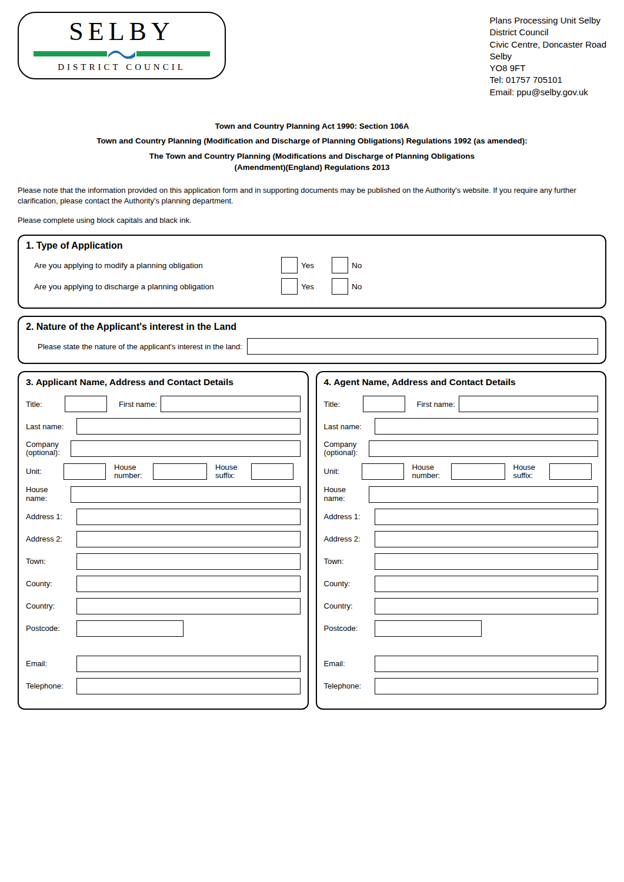SELBY
DISTRICT COUNCIL
Plans Processing Unit Selby
District Council
Civic Centre, Doncaster Road
Selby
YO8 9FT
Tel: 01757 705101
Email: ppu@selby.gov.uk
Town and Country Planning Act 1990: Section 106A
Town and Country Planning (Modification and Discharge of Planning Obligations) Regulations 1992 (as amended):
The Town and Country Planning (Modifications and Discharge of Planning Obligations
(Amendment)(England) Regulations 2013
Please note that the information provided on this application form and in supporting documents may be published on the Authority's website. If you require any further clarification, please contact the Authority's planning department.
Please complete using block capitals and black ink.
1. Type of Application
Are you applying to modify a planning obligation Yes No
Are you applying to discharge a planning obligation Yes No
2. Nature of the Applicant's interest in the Land
Please state the nature of the applicant's interest in the land:
3. Applicant Name, Address and Contact Details
Title:
First name:
Last name:
Company
(optional):
Unit:
House
number:
House
suffix:
House
name:
Address 1:
Address 2:
Town:
County:
Country:
Postcode:
Email:
Telephone:
4. Agent Name, Address and Contact Details
Title:
First name:
Last name:
Company
(optional):
Unit:
House
number:
House
suffix:
House
name:
Address 1:
Address 2:
Town:
County:
Country:
Postcode:
Email:
Telephone: